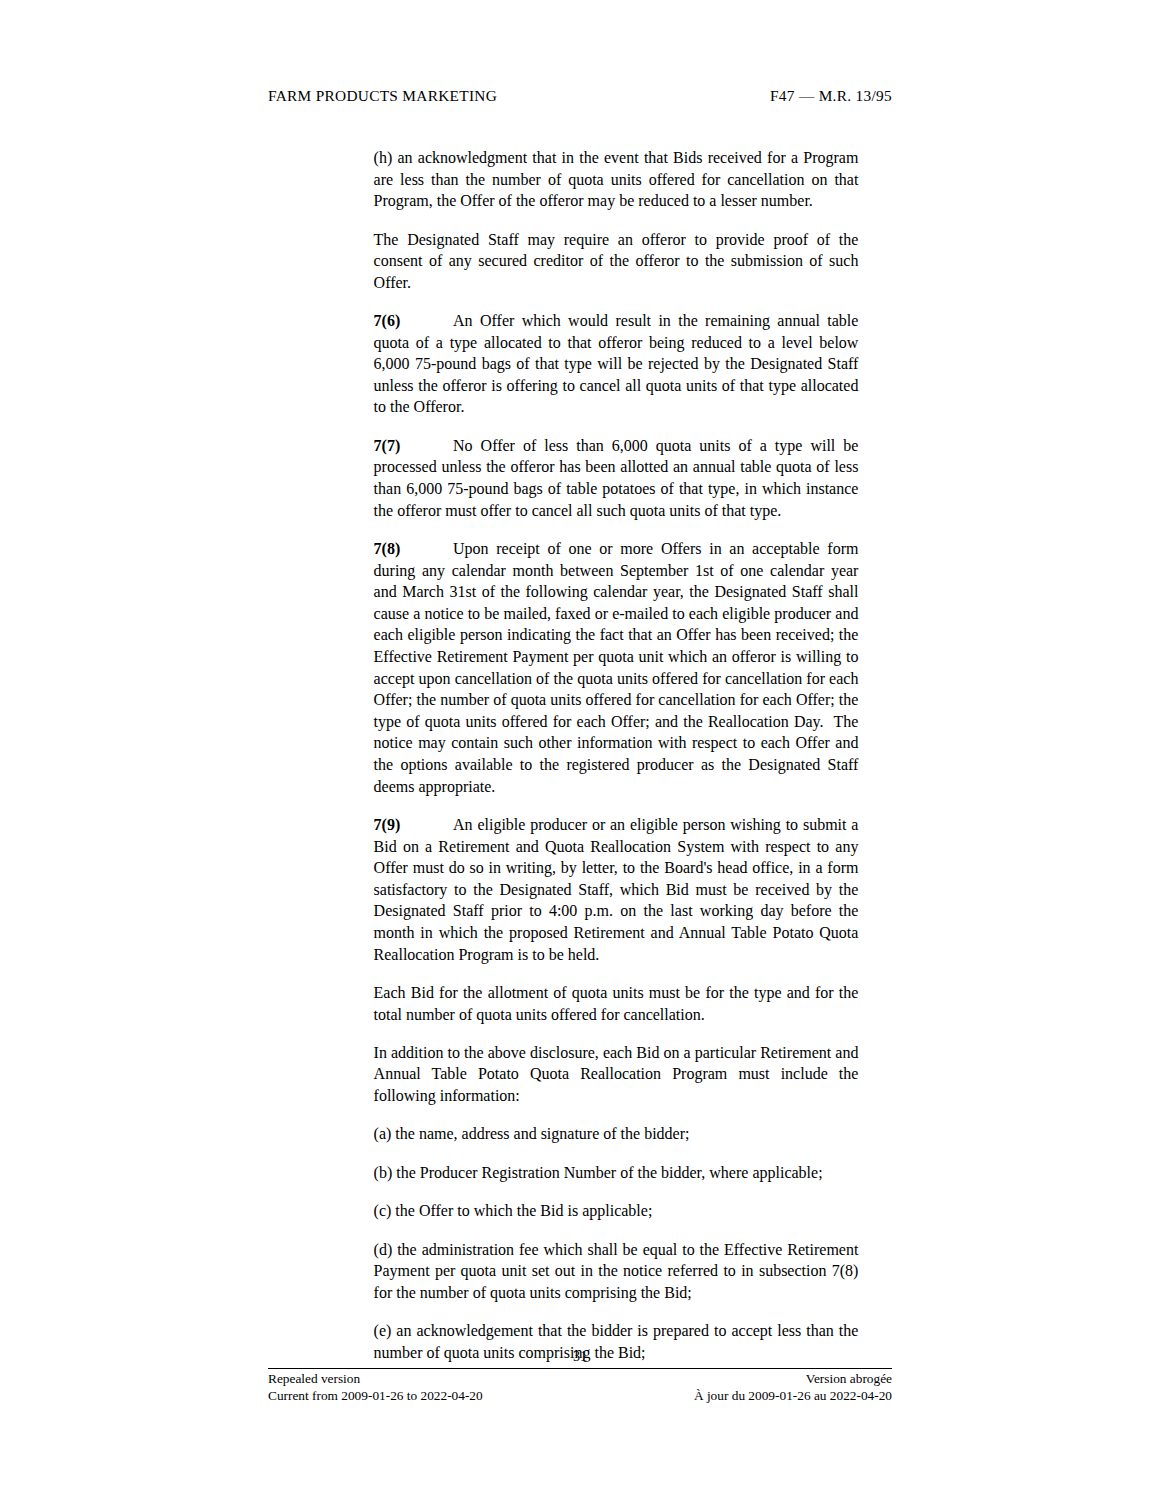Farm Products Marketing
F47 — M.R. 13/95
(h) an acknowledgment that in the event that Bids received for a Program are less than the number of quota units offered for cancellation on that Program, the Offer of the offeror may be reduced to a lesser number.
The Designated Staff may require an offeror to provide proof of the consent of any secured creditor of the offeror to the submission of such Offer.
7(6) An Offer which would result in the remaining annual table quota of a type allocated to that offeror being reduced to a level below 6,000 75-pound bags of that type will be rejected by the Designated Staff unless the offeror is offering to cancel all quota units of that type allocated to the Offeror.
7(7) No Offer of less than 6,000 quota units of a type will be processed unless the offeror has been allotted an annual table quota of less than 6,000 75-pound bags of table potatoes of that type, in which instance the offeror must offer to cancel all such quota units of that type.
7(8) Upon receipt of one or more Offers in an acceptable form during any calendar month between September 1st of one calendar year and March 31st of the following calendar year, the Designated Staff shall cause a notice to be mailed, faxed or e-mailed to each eligible producer and each eligible person indicating the fact that an Offer has been received; the Effective Retirement Payment per quota unit which an offeror is willing to accept upon cancellation of the quota units offered for cancellation for each Offer; the number of quota units offered for cancellation for each Offer; the type of quota units offered for each Offer; and the Reallocation Day. The notice may contain such other information with respect to each Offer and the options available to the registered producer as the Designated Staff deems appropriate.
7(9) An eligible producer or an eligible person wishing to submit a Bid on a Retirement and Quota Reallocation System with respect to any Offer must do so in writing, by letter, to the Board's head office, in a form satisfactory to the Designated Staff, which Bid must be received by the Designated Staff prior to 4:00 p.m. on the last working day before the month in which the proposed Retirement and Annual Table Potato Quota Reallocation Program is to be held.
Each Bid for the allotment of quota units must be for the type and for the total number of quota units offered for cancellation.
In addition to the above disclosure, each Bid on a particular Retirement and Annual Table Potato Quota Reallocation Program must include the following information:
(a) the name, address and signature of the bidder;
(b) the Producer Registration Number of the bidder, where applicable;
(c) the Offer to which the Bid is applicable;
(d) the administration fee which shall be equal to the Effective Retirement Payment per quota unit set out in the notice referred to in subsection 7(8) for the number of quota units comprising the Bid;
(e) an acknowledgement that the bidder is prepared to accept less than the number of quota units comprising the Bid;
31
Repealed version
Current from 2009-01-26 to 2022-04-20
Version abrogée
À jour du 2009-01-26 au 2022-04-20